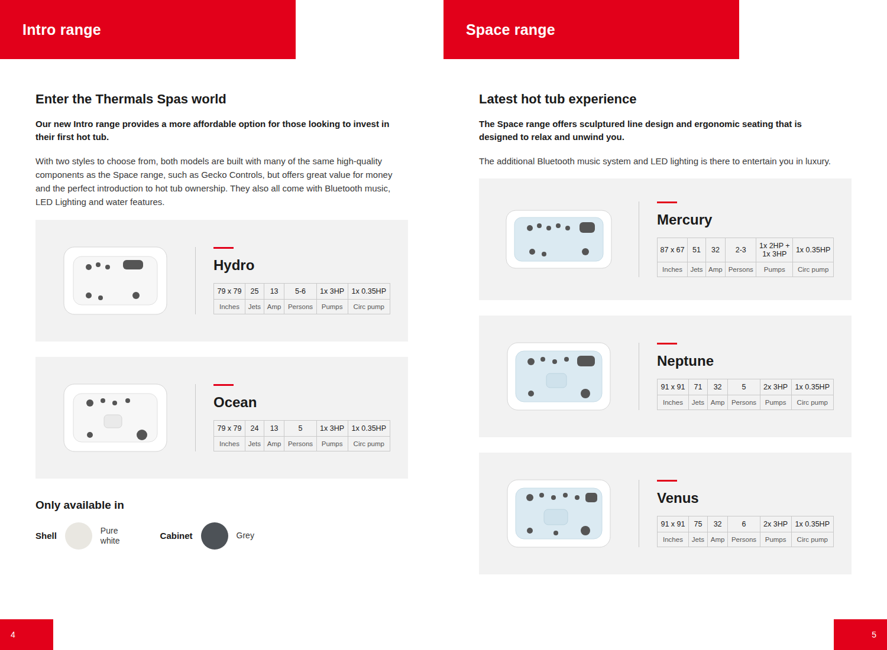Intro range
Enter the Thermals Spas world
Our new Intro range provides a more affordable option for those looking to invest in their first hot tub.
With two styles to choose from, both models are built with many of the same high-quality components as the Space range, such as Gecko Controls, but offers great value for money and the perfect introduction to hot tub ownership. They also all come with Bluetooth music, LED Lighting and water features.
Hydro
| 79 x 79 | 25 | 13 | 5-6 | 1x 3HP | 1x 0.35HP |
| Inches | Jets | Amp | Persons | Pumps | Circ pump |
Ocean
| 79 x 79 | 24 | 13 | 5 | 1x 3HP | 1x 0.35HP |
| Inches | Jets | Amp | Persons | Pumps | Circ pump |
Only available in
Shell Pure
white Cabinet Grey
4
Space range
Latest hot tub experience
The Space range offers sculptured line design and ergonomic seating that is designed to relax and unwind you.
The additional Bluetooth music system and LED lighting is there to entertain you in luxury.
Mercury
| 87 x 67 | 51 | 32 | 2-3 | 1x 2HP + 1x 3HP | 1x 0.35HP |
| Inches | Jets | Amp | Persons | Pumps | Circ pump |
Neptune
| 91 x 91 | 71 | 32 | 5 | 2x 3HP | 1x 0.35HP |
| Inches | Jets | Amp | Persons | Pumps | Circ pump |
Venus
| 91 x 91 | 75 | 32 | 6 | 2x 3HP | 1x 0.35HP |
| Inches | Jets | Amp | Persons | Pumps | Circ pump |
5